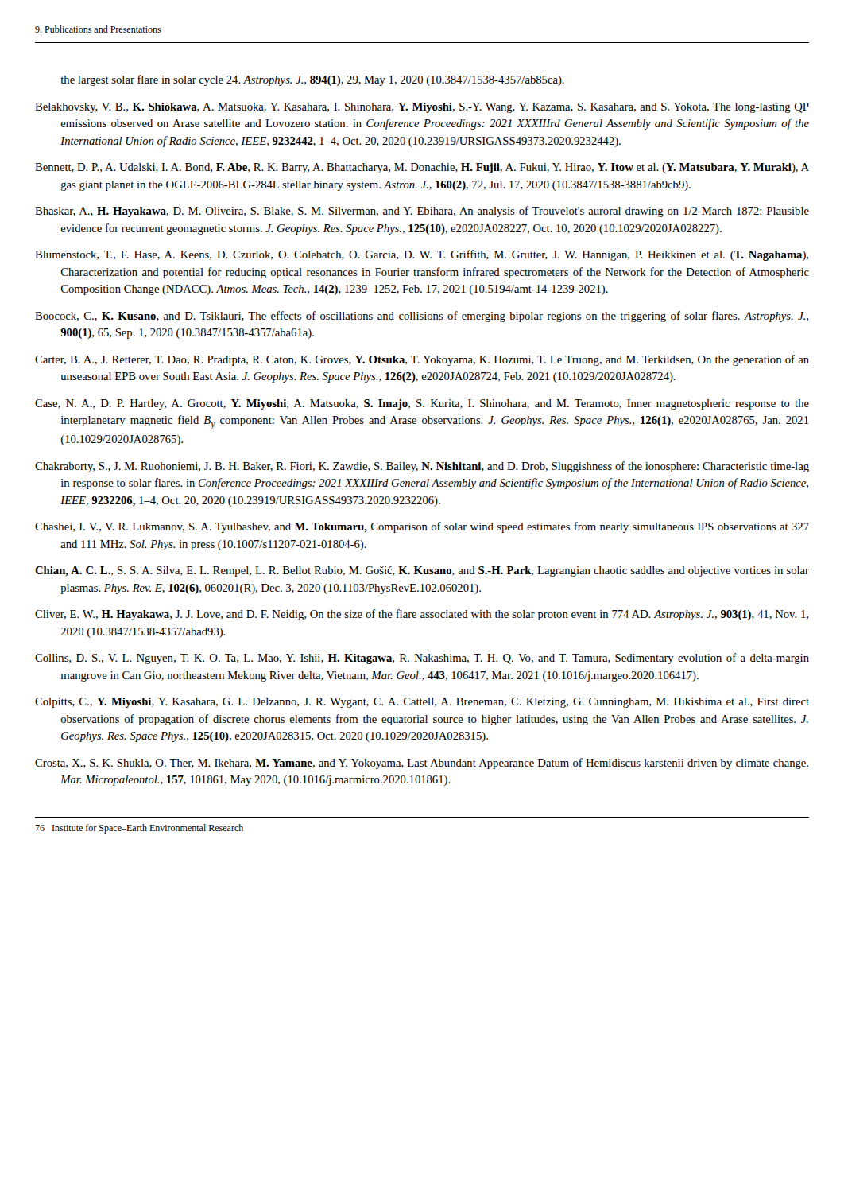9. Publications and Presentations
the largest solar flare in solar cycle 24. Astrophys. J., 894(1), 29, May 1, 2020 (10.3847/1538-4357/ab85ca).
Belakhovsky, V. B., K. Shiokawa, A. Matsuoka, Y. Kasahara, I. Shinohara, Y. Miyoshi, S.-Y. Wang, Y. Kazama, S. Kasahara, and S. Yokota, The long-lasting QP emissions observed on Arase satellite and Lovozero station. in Conference Proceedings: 2021 XXXIIIrd General Assembly and Scientific Symposium of the International Union of Radio Science, IEEE, 9232442, 1–4, Oct. 20, 2020 (10.23919/URSIGASS49373.2020.9232442).
Bennett, D. P., A. Udalski, I. A. Bond, F. Abe, R. K. Barry, A. Bhattacharya, M. Donachie, H. Fujii, A. Fukui, Y. Hirao, Y. Itow et al. (Y. Matsubara, Y. Muraki), A gas giant planet in the OGLE-2006-BLG-284L stellar binary system. Astron. J., 160(2), 72, Jul. 17, 2020 (10.3847/1538-3881/ab9cb9).
Bhaskar, A., H. Hayakawa, D. M. Oliveira, S. Blake, S. M. Silverman, and Y. Ebihara, An analysis of Trouvelot's auroral drawing on 1/2 March 1872: Plausible evidence for recurrent geomagnetic storms. J. Geophys. Res. Space Phys., 125(10), e2020JA028227, Oct. 10, 2020 (10.1029/2020JA028227).
Blumenstock, T., F. Hase, A. Keens, D. Czurlok, O. Colebatch, O. Garcia, D. W. T. Griffith, M. Grutter, J. W. Hannigan, P. Heikkinen et al. (T. Nagahama), Characterization and potential for reducing optical resonances in Fourier transform infrared spectrometers of the Network for the Detection of Atmospheric Composition Change (NDACC). Atmos. Meas. Tech., 14(2), 1239–1252, Feb. 17, 2021 (10.5194/amt-14-1239-2021).
Boocock, C., K. Kusano, and D. Tsiklauri, The effects of oscillations and collisions of emerging bipolar regions on the triggering of solar flares. Astrophys. J., 900(1), 65, Sep. 1, 2020 (10.3847/1538-4357/aba61a).
Carter, B. A., J. Retterer, T. Dao, R. Pradipta, R. Caton, K. Groves, Y. Otsuka, T. Yokoyama, K. Hozumi, T. Le Truong, and M. Terkildsen, On the generation of an unseasonal EPB over South East Asia. J. Geophys. Res. Space Phys., 126(2), e2020JA028724, Feb. 2021 (10.1029/2020JA028724).
Case, N. A., D. P. Hartley, A. Grocott, Y. Miyoshi, A. Matsuoka, S. Imajo, S. Kurita, I. Shinohara, and M. Teramoto, Inner magnetospheric response to the interplanetary magnetic field By component: Van Allen Probes and Arase observations. J. Geophys. Res. Space Phys., 126(1), e2020JA028765, Jan. 2021 (10.1029/2020JA028765).
Chakraborty, S., J. M. Ruohoniemi, J. B. H. Baker, R. Fiori, K. Zawdie, S. Bailey, N. Nishitani, and D. Drob, Sluggishness of the ionosphere: Characteristic time-lag in response to solar flares. in Conference Proceedings: 2021 XXXIIIrd General Assembly and Scientific Symposium of the International Union of Radio Science, IEEE, 9232206, 1–4, Oct. 20, 2020 (10.23919/URSIGASS49373.2020.9232206).
Chashei, I. V., V. R. Lukmanov, S. A. Tyulbashev, and M. Tokumaru, Comparison of solar wind speed estimates from nearly simultaneous IPS observations at 327 and 111 MHz. Sol. Phys. in press (10.1007/s11207-021-01804-6).
Chian, A. C. L., S. S. A. Silva, E. L. Rempel, L. R. Bellot Rubio, M. Gošić, K. Kusano, and S.-H. Park, Lagrangian chaotic saddles and objective vortices in solar plasmas. Phys. Rev. E, 102(6), 060201(R), Dec. 3, 2020 (10.1103/PhysRevE.102.060201).
Cliver, E. W., H. Hayakawa, J. J. Love, and D. F. Neidig, On the size of the flare associated with the solar proton event in 774 AD. Astrophys. J., 903(1), 41, Nov. 1, 2020 (10.3847/1538-4357/abad93).
Collins, D. S., V. L. Nguyen, T. K. O. Ta, L. Mao, Y. Ishii, H. Kitagawa, R. Nakashima, T. H. Q. Vo, and T. Tamura, Sedimentary evolution of a delta-margin mangrove in Can Gio, northeastern Mekong River delta, Vietnam, Mar. Geol., 443, 106417, Mar. 2021 (10.1016/j.margeo.2020.106417).
Colpitts, C., Y. Miyoshi, Y. Kasahara, G. L. Delzanno, J. R. Wygant, C. A. Cattell, A. Breneman, C. Kletzing, G. Cunningham, M. Hikishima et al., First direct observations of propagation of discrete chorus elements from the equatorial source to higher latitudes, using the Van Allen Probes and Arase satellites. J. Geophys. Res. Space Phys., 125(10), e2020JA028315, Oct. 2020 (10.1029/2020JA028315).
Crosta, X., S. K. Shukla, O. Ther, M. Ikehara, M. Yamane, and Y. Yokoyama, Last Abundant Appearance Datum of Hemidiscus karstenii driven by climate change. Mar. Micropaleontol., 157, 101861, May 2020, (10.1016/j.marmicro.2020.101861).
76 Institute for Space–Earth Environmental Research